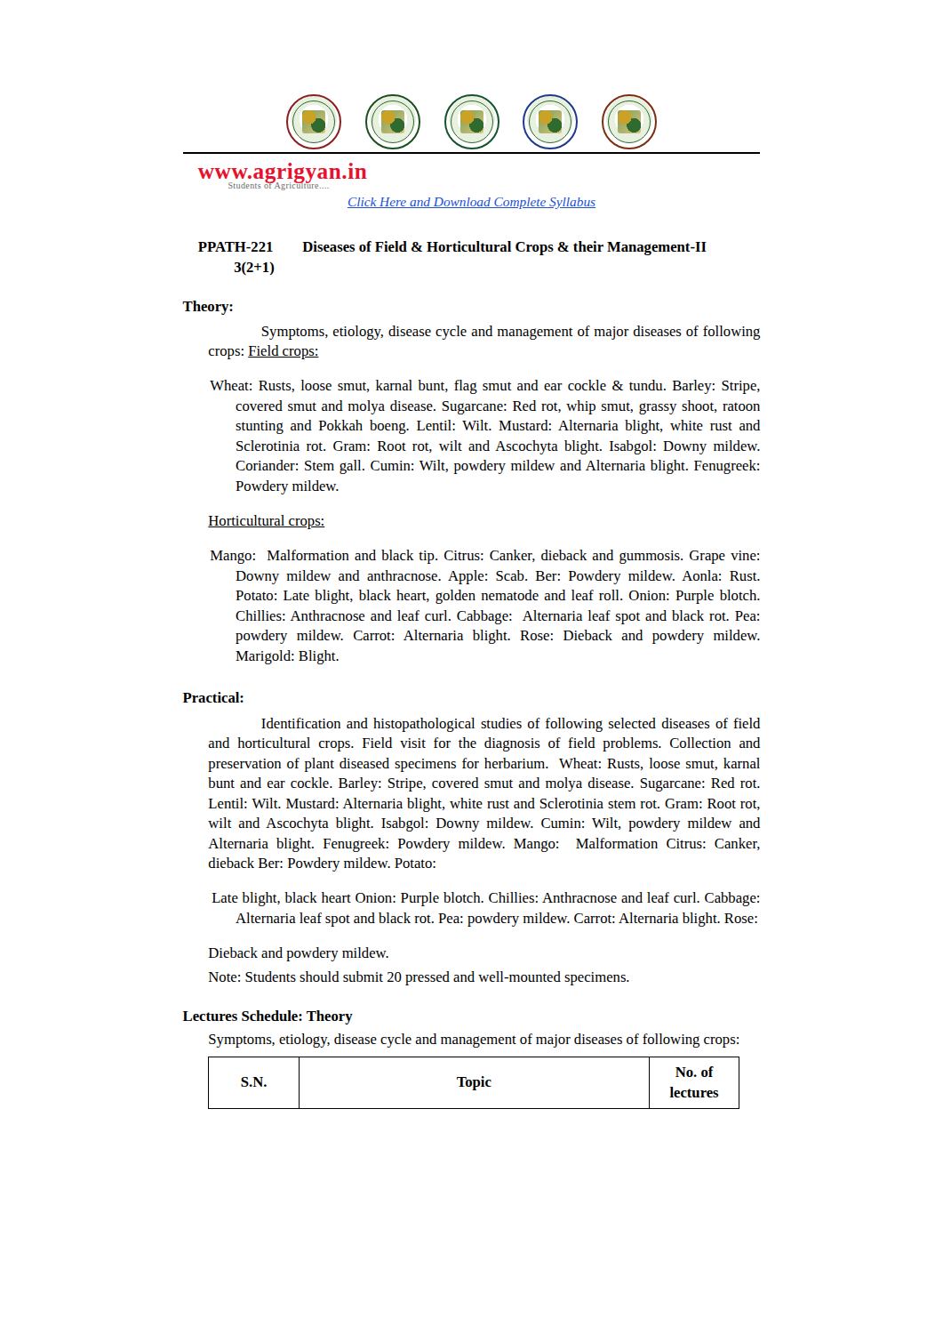www.agrigyan.in Students of Agriculture....
Click Here and Download Complete Syllabus
PPATH-221 Diseases of Field & Horticultural Crops & their Management-II 3(2+1)
Theory:
Symptoms, etiology, disease cycle and management of major diseases of following crops: Field crops:
Wheat: Rusts, loose smut, karnal bunt, flag smut and ear cockle & tundu. Barley: Stripe, covered smut and molya disease. Sugarcane: Red rot, whip smut, grassy shoot, ratoon stunting and Pokkah boeng. Lentil: Wilt. Mustard: Alternaria blight, white rust and Sclerotinia rot. Gram: Root rot, wilt and Ascochyta blight. Isabgol: Downy mildew. Coriander: Stem gall. Cumin: Wilt, powdery mildew and Alternaria blight. Fenugreek: Powdery mildew.
Horticultural crops:
Mango: Malformation and black tip. Citrus: Canker, dieback and gummosis. Grape vine: Downy mildew and anthracnose. Apple: Scab. Ber: Powdery mildew. Aonla: Rust. Potato: Late blight, black heart, golden nematode and leaf roll. Onion: Purple blotch. Chillies: Anthracnose and leaf curl. Cabbage: Alternaria leaf spot and black rot. Pea: powdery mildew. Carrot: Alternaria blight. Rose: Dieback and powdery mildew. Marigold: Blight.
Practical:
Identification and histopathological studies of following selected diseases of field and horticultural crops. Field visit for the diagnosis of field problems. Collection and preservation of plant diseased specimens for herbarium. Wheat: Rusts, loose smut, karnal bunt and ear cockle. Barley: Stripe, covered smut and molya disease. Sugarcane: Red rot. Lentil: Wilt. Mustard: Alternaria blight, white rust and Sclerotinia stem rot. Gram: Root rot, wilt and Ascochyta blight. Isabgol: Downy mildew. Cumin: Wilt, powdery mildew and Alternaria blight. Fenugreek: Powdery mildew. Mango: Malformation Citrus: Canker, dieback Ber: Powdery mildew. Potato:
Late blight, black heart Onion: Purple blotch. Chillies: Anthracnose and leaf curl. Cabbage: Alternaria leaf spot and black rot. Pea: powdery mildew. Carrot: Alternaria blight. Rose:
Dieback and powdery mildew.
Note: Students should submit 20 pressed and well-mounted specimens.
Lectures Schedule: Theory
Symptoms, etiology, disease cycle and management of major diseases of following crops:
| S.N. | Topic | No. of lectures |
| --- | --- | --- |